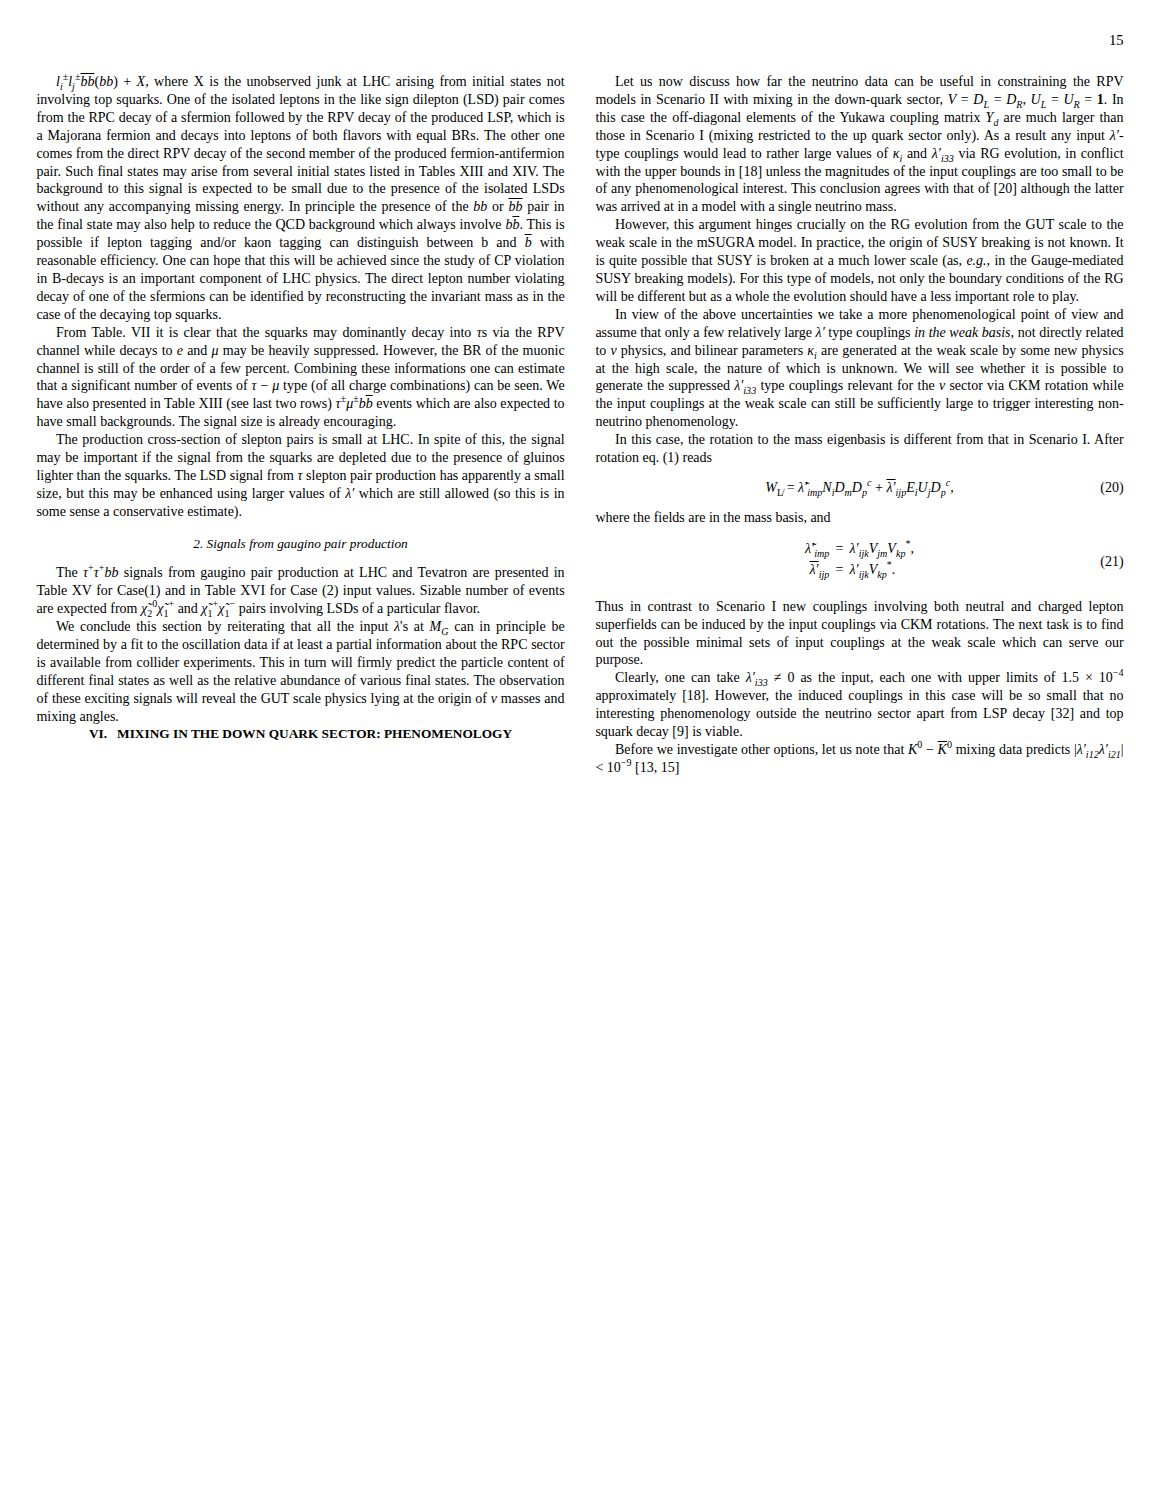15
li±lj±bb(bb) + X, where X is the unobserved junk at LHC arising from initial states not involving top squarks. One of the isolated leptons in the like sign dilepton (LSD) pair comes from the RPC decay of a sfermion followed by the RPV decay of the produced LSP, which is a Majorana fermion and decays into leptons of both flavors with equal BRs. The other one comes from the direct RPV decay of the second member of the produced fermion-antifermion pair. Such final states may arise from several initial states listed in Tables XIII and XIV. The background to this signal is expected to be small due to the presence of the isolated LSDs without any accompanying missing energy. In principle the presence of the bb or bb pair in the final state may also help to reduce the QCD background which always involve bb. This is possible if lepton tagging and/or kaon tagging can distinguish between b and b with reasonable efficiency. One can hope that this will be achieved since the study of CP violation in B-decays is an important component of LHC physics. The direct lepton number violating decay of one of the sfermions can be identified by reconstructing the invariant mass as in the case of the decaying top squarks.
From Table. VII it is clear that the squarks may dominantly decay into τs via the RPV channel while decays to e and μ may be heavily suppressed. However, the BR of the muonic channel is still of the order of a few percent. Combining these informations one can estimate that a significant number of events of τ − μ type (of all charge combinations) can be seen. We have also presented in Table XIII (see last two rows) τ±μ±bb events which are also expected to have small backgrounds. The signal size is already encouraging.
The production cross-section of slepton pairs is small at LHC. In spite of this, the signal may be important if the signal from the squarks are depleted due to the presence of gluinos lighter than the squarks. The LSD signal from τ slepton pair production has apparently a small size, but this may be enhanced using larger values of λ′ which are still allowed (so this is in some sense a conservative estimate).
2. Signals from gaugino pair production
The τ+τ+bb signals from gaugino pair production at LHC and Tevatron are presented in Table XV for Case(1) and in Table XVI for Case (2) input values. Sizable number of events are expected from χ̃20χ̃1+ and χ̃1+χ̃1− pairs involving LSDs of a particular flavor.
We conclude this section by reiterating that all the input λ's at MG can in principle be determined by a fit to the oscillation data if at least a partial information about the RPC sector is available from collider experiments. This in turn will firmly predict the particle content of different final states as well as the relative abundance of various final states. The observation of these exciting signals will reveal the GUT scale physics lying at the origin of ν masses and mixing angles.
VI. Mixing in the down quark sector: phenomenology
Let us now discuss how far the neutrino data can be useful in constraining the RPV models in Scenario II with mixing in the down-quark sector, V = DL = DR, UL = UR = 1. In this case the off-diagonal elements of the Yukawa coupling matrix Yd are much larger than those in Scenario I (mixing restricted to the up quark sector only). As a result any input λ′-type couplings would lead to rather large values of κi and λ′i33 via RG evolution, in conflict with the upper bounds in [18] unless the magnitudes of the input couplings are too small to be of any phenomenological interest. This conclusion agrees with that of [20] although the latter was arrived at in a model with a single neutrino mass.
However, this argument hinges crucially on the RG evolution from the GUT scale to the weak scale in the mSUGRA model. In practice, the origin of SUSY breaking is not known. It is quite possible that SUSY is broken at a much lower scale (as, e.g., in the Gauge-mediated SUSY breaking models). For this type of models, not only the boundary conditions of the RG will be different but as a whole the evolution should have a less important role to play.
In view of the above uncertainties we take a more phenomenological point of view and assume that only a few relatively large λ′ type couplings in the weak basis, not directly related to ν physics, and bilinear parameters κi are generated at the weak scale by some new physics at the high scale, the nature of which is unknown. We will see whether it is possible to generate the suppressed λ′i33 type couplings relevant for the ν sector via CKM rotation while the input couplings at the weak scale can still be sufficiently large to trigger interesting non-neutrino phenomenology.
In this case, the rotation to the mass eigenbasis is different from that in Scenario I. After rotation eq. (1) reads
WL̸ = λ̃′imp Ni Dm Dpc + λ′ijpEi Uj Dpc, (20)
where the fields are in the mass basis, and
| λ̃′ imp | = | λ′ ijk V jm V kp * , |
| λ′ ijp | = | λ′ ijk V kp * . |
(21)
Thus in contrast to Scenario I new couplings involving both neutral and charged lepton superfields can be induced by the input couplings via CKM rotations. The next task is to find out the possible minimal sets of input couplings at the weak scale which can serve our purpose.
Clearly, one can take λ′i33 ≠ 0 as the input, each one with upper limits of 1.5 × 10−4 approximately [18]. However, the induced couplings in this case will be so small that no interesting phenomenology outside the neutrino sector apart from LSP decay [32] and top squark decay [9] is viable.
Before we investigate other options, let us note that K0 − K0 mixing data predicts |λ′i12 λ′i21| < 10−9 [13, 15]